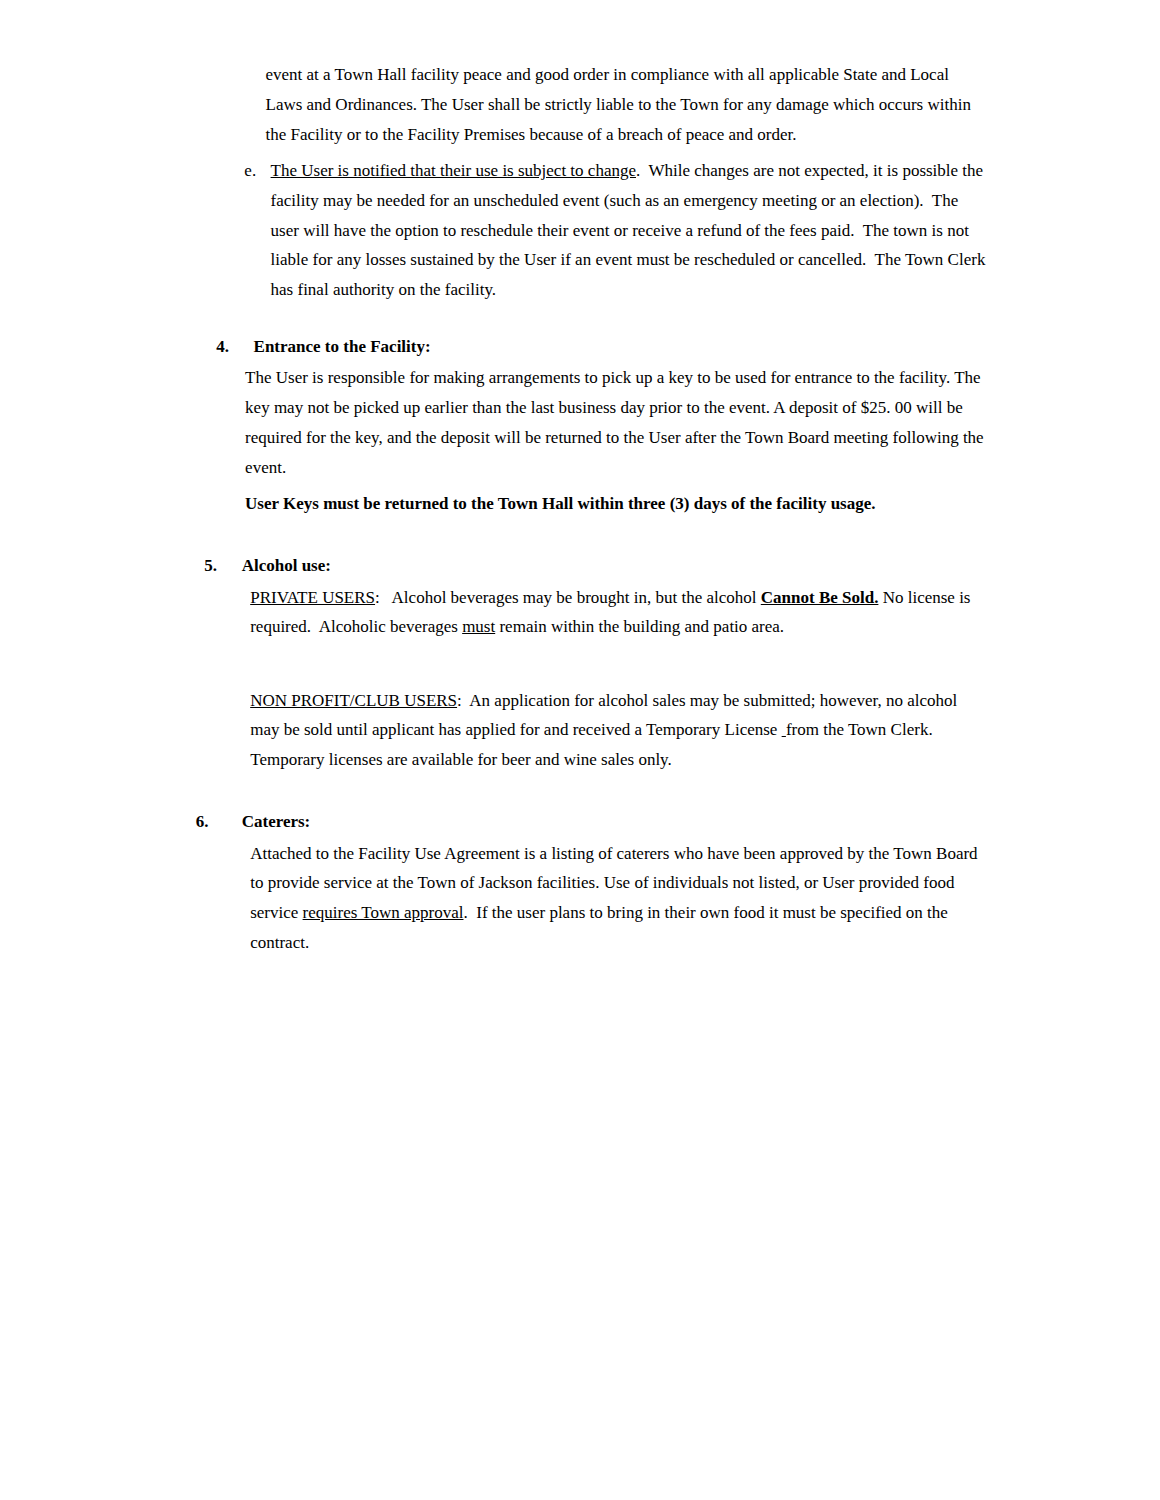event at a Town Hall facility peace and good order in compliance with all applicable State and Local Laws and Ordinances. The User shall be strictly liable to the Town for any damage which occurs within the Facility or to the Facility Premises because of a breach of peace and order.
The User is notified that their use is subject to change. While changes are not expected, it is possible the facility may be needed for an unscheduled event (such as an emergency meeting or an election). The user will have the option to reschedule their event or receive a refund of the fees paid. The town is not liable for any losses sustained by the User if an event must be rescheduled or cancelled. The Town Clerk has final authority on the facility.
4. Entrance to the Facility:
The User is responsible for making arrangements to pick up a key to be used for entrance to the facility. The key may not be picked up earlier than the last business day prior to the event. A deposit of $25. 00 will be required for the key, and the deposit will be returned to the User after the Town Board meeting following the event.
User Keys must be returned to the Town Hall within three (3) days of the facility usage.
5. Alcohol use:
PRIVATE USERS: Alcohol beverages may be brought in, but the alcohol Cannot Be Sold. No license is required. Alcoholic beverages must remain within the building and patio area.
NON PROFIT/CLUB USERS: An application for alcohol sales may be submitted; however, no alcohol may be sold until applicant has applied for and received a Temporary License from the Town Clerk. Temporary licenses are available for beer and wine sales only.
6. Caterers:
Attached to the Facility Use Agreement is a listing of caterers who have been approved by the Town Board to provide service at the Town of Jackson facilities. Use of individuals not listed, or User provided food service requires Town approval. If the user plans to bring in their own food it must be specified on the contract.